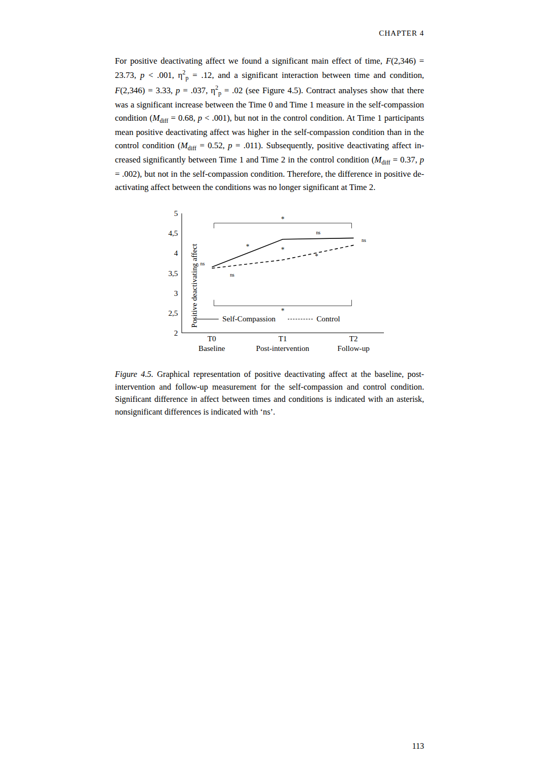CHAPTER 4
For positive deactivating affect we found a significant main effect of time, F(2,346) = 23.73, p < .001, η2p = .12, and a significant interaction between time and condition, F(2,346) = 3.33, p = .037, η2p = .02 (see Figure 4.5). Contract analyses show that there was a significant increase between the Time 0 and Time 1 measure in the self-compassion condition (Mdiff = 0.68, p < .001), but not in the control condition. At Time 1 participants mean positive deactivating affect was higher in the self-compassion condition than in the control condition (Mdiff = 0.52, p = .011). Subsequently, positive deactivating affect increased significantly between Time 1 and Time 2 in the control condition (Mdiff = 0.37, p = .002), but not in the self-compassion condition. Therefore, the difference in positive deactivating affect between the conditions was no longer significant at Time 2.
Positive deactivating affect
5
4,5
4
3,5
3
2,5
2
* * ns ns * ns ns * *
Self-Compassion Control
T0
Baseline
T1
Post-intervention
T2
Follow-up
Figure 4.5. Graphical representation of positive deactivating affect at the baseline, post-intervention and follow-up measurement for the self-compassion and control condition. Significant difference in affect between times and conditions is indicated with an asterisk, nonsignificant differences is indicated with ‘ns’.
113